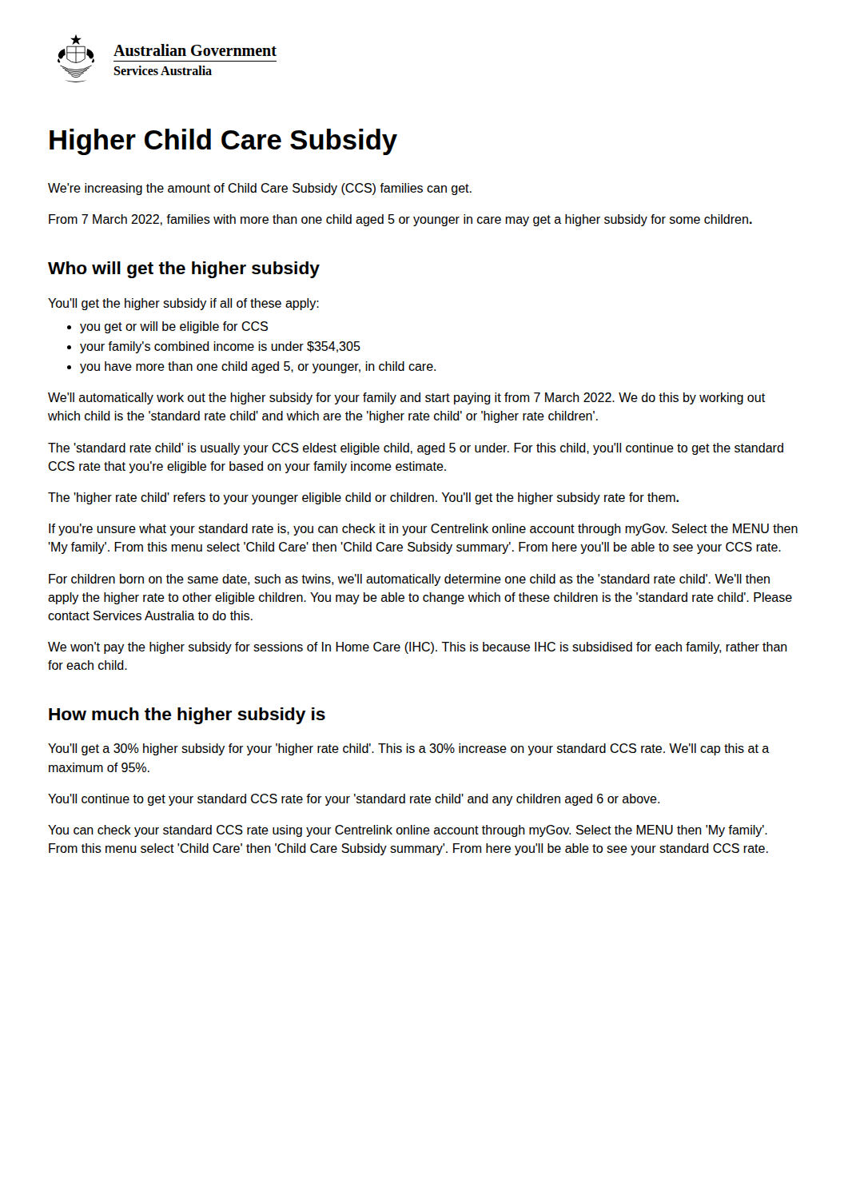Australian Government Services Australia
Higher Child Care Subsidy
We're increasing the amount of Child Care Subsidy (CCS) families can get.
From 7 March 2022, families with more than one child aged 5 or younger in care may get a higher subsidy for some children.
Who will get the higher subsidy
You'll get the higher subsidy if all of these apply:
you get or will be eligible for CCS
your family's combined income is under $354,305
you have more than one child aged 5, or younger, in child care.
We'll automatically work out the higher subsidy for your family and start paying it from 7 March 2022. We do this by working out which child is the 'standard rate child' and which are the 'higher rate child' or 'higher rate children'.
The 'standard rate child' is usually your CCS eldest eligible child, aged 5 or under. For this child, you'll continue to get the standard CCS rate that you're eligible for based on your family income estimate.
The 'higher rate child' refers to your younger eligible child or children. You'll get the higher subsidy rate for them.
If you're unsure what your standard rate is, you can check it in your Centrelink online account through myGov. Select the MENU then 'My family'. From this menu select 'Child Care' then 'Child Care Subsidy summary'. From here you'll be able to see your CCS rate.
For children born on the same date, such as twins, we'll automatically determine one child as the 'standard rate child'. We'll then apply the higher rate to other eligible children. You may be able to change which of these children is the 'standard rate child'. Please contact Services Australia to do this.
We won't pay the higher subsidy for sessions of In Home Care (IHC). This is because IHC is subsidised for each family, rather than for each child.
How much the higher subsidy is
You'll get a 30% higher subsidy for your 'higher rate child'. This is a 30% increase on your standard CCS rate. We'll cap this at a maximum of 95%.
You'll continue to get your standard CCS rate for your 'standard rate child' and any children aged 6 or above.
You can check your standard CCS rate using your Centrelink online account through myGov. Select the MENU then 'My family'. From this menu select 'Child Care' then 'Child Care Subsidy summary'. From here you'll be able to see your standard CCS rate.